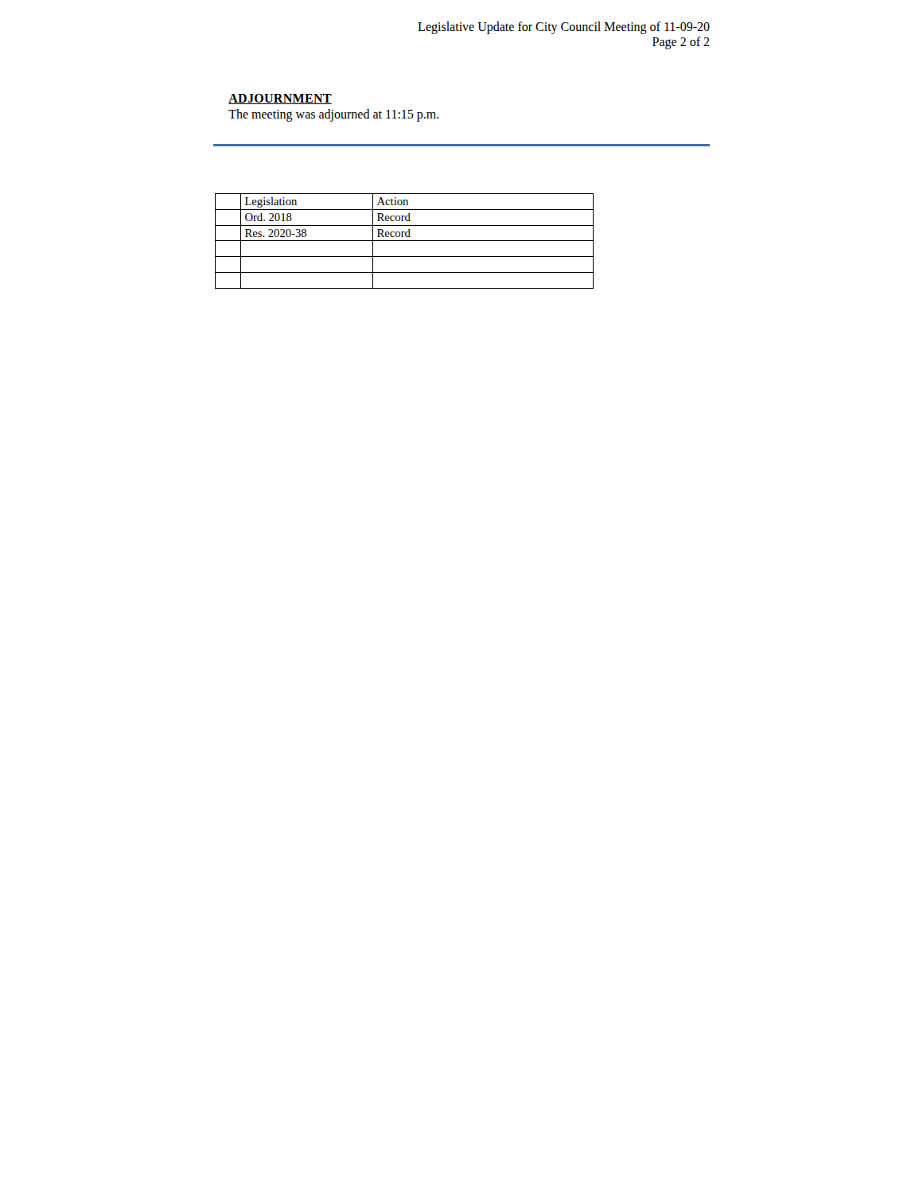Legislative Update for City Council Meeting of 11-09-20
Page 2 of 2
ADJOURNMENT
The meeting was adjourned at 11:15 p.m.
| | Legislation | Action |
| | Ord. 2018 | Record |
| | Res. 2020-38 | Record |